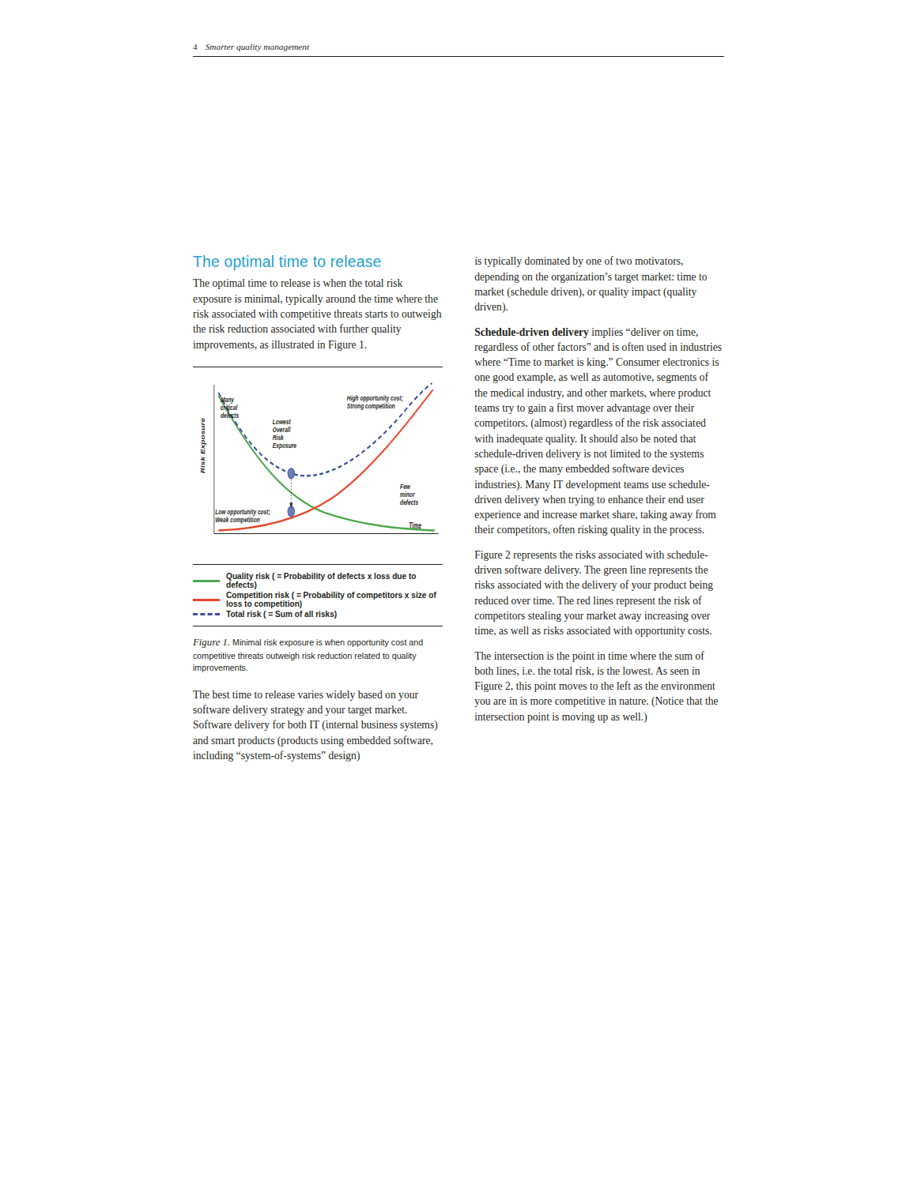4 Smarter quality management
The optimal time to release
The optimal time to release is when the total risk exposure is minimal, typically around the time where the risk associated with competitive threats starts to outweigh the risk reduction associated with further quality improvements, as illustrated in Figure 1.
Risk Exposure Time Many critical defects Lowest Overall Risk Exposure High opportunity cost; Strong competition Few minor defects Low opportunity cost; Weak competition
Quality risk ( = Probability of defects x loss due to defects)
Competition risk ( = Probability of competitors x size of loss to competition)
Total risk ( = Sum of all risks)
Figure 1. Minimal risk exposure is when opportunity cost and competitive threats outweigh risk reduction related to quality improvements.
The best time to release varies widely based on your software delivery strategy and your target market. Software delivery for both IT (internal business systems) and smart products (products using embedded software, including “system-of-systems” design)
is typically dominated by one of two motivators, depending on the organization’s target market: time to market (schedule driven), or quality impact (quality driven).
Schedule-driven delivery implies “deliver on time, regardless of other factors” and is often used in industries where “Time to market is king.” Consumer electronics is one good example, as well as automotive, segments of the medical industry, and other markets, where product teams try to gain a first mover advantage over their competitors, (almost) regardless of the risk associated with inadequate quality. It should also be noted that schedule-driven delivery is not limited to the systems space (i.e., the many embedded software devices industries). Many IT development teams use schedule-driven delivery when trying to enhance their end user experience and increase market share, taking away from their competitors, often risking quality in the process.
Figure 2 represents the risks associated with schedule-driven software delivery. The green line represents the risks associated with the delivery of your product being reduced over time. The red lines represent the risk of competitors stealing your market away increasing over time, as well as risks associated with opportunity costs.
The intersection is the point in time where the sum of both lines, i.e. the total risk, is the lowest. As seen in Figure 2, this point moves to the left as the environment you are in is more competitive in nature. (Notice that the intersection point is moving up as well.)